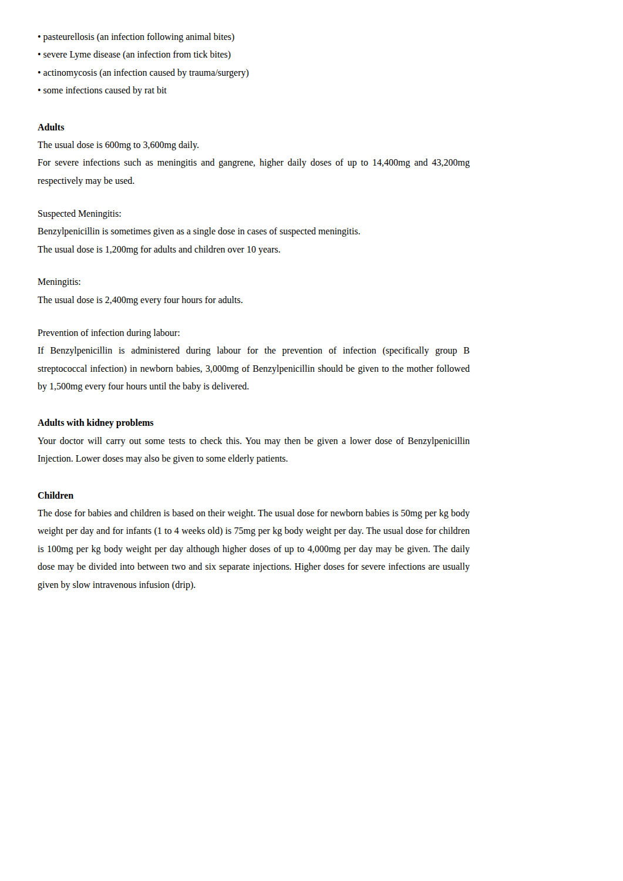pasteurellosis (an infection following animal bites)
severe Lyme disease (an infection from tick bites)
actinomycosis (an infection caused by trauma/surgery)
some infections caused by rat bit
Adults
The usual dose is 600mg to 3,600mg daily.
For severe infections such as meningitis and gangrene, higher daily doses of up to 14,400mg and 43,200mg respectively may be used.
Suspected Meningitis:
Benzylpenicillin is sometimes given as a single dose in cases of suspected meningitis.
The usual dose is 1,200mg for adults and children over 10 years.
Meningitis:
The usual dose is 2,400mg every four hours for adults.
Prevention of infection during labour:
If Benzylpenicillin is administered during labour for the prevention of infection (specifically group B streptococcal infection) in newborn babies, 3,000mg of Benzylpenicillin should be given to the mother followed by 1,500mg every four hours until the baby is delivered.
Adults with kidney problems
Your doctor will carry out some tests to check this. You may then be given a lower dose of Benzylpenicillin Injection. Lower doses may also be given to some elderly patients.
Children
The dose for babies and children is based on their weight. The usual dose for newborn babies is 50mg per kg body weight per day and for infants (1 to 4 weeks old) is 75mg per kg body weight per day. The usual dose for children is 100mg per kg body weight per day although higher doses of up to 4,000mg per day may be given. The daily dose may be divided into between two and six separate injections. Higher doses for severe infections are usually given by slow intravenous infusion (drip).